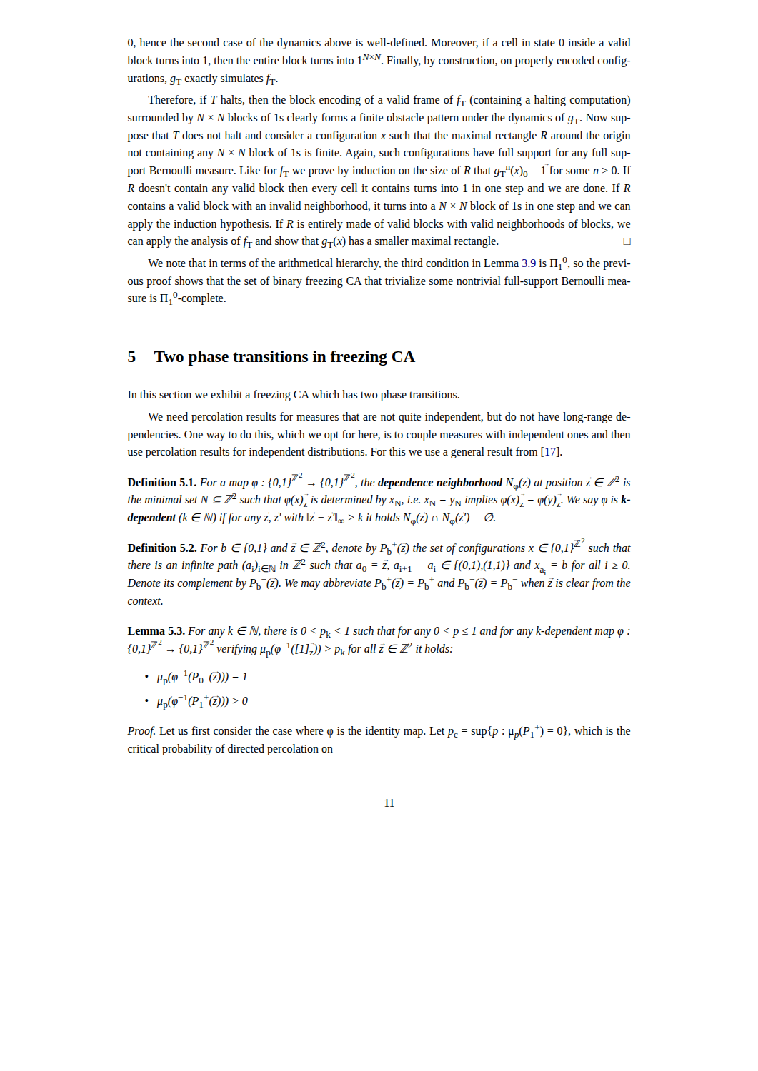0, hence the second case of the dynamics above is well-defined. Moreover, if a cell in state 0 inside a valid block turns into 1, then the entire block turns into 1N×N. Finally, by construction, on properly encoded configurations, gT exactly simulates fT.
Therefore, if T halts, then the block encoding of a valid frame of fT (containing a halting computation) surrounded by N × N blocks of 1s clearly forms a finite obstacle pattern under the dynamics of gT. Now suppose that T does not halt and consider a configuration x such that the maximal rectangle R around the origin not containing any N × N block of 1s is finite. Again, such configurations have full support for any full support Bernoulli measure. Like for fT we prove by induction on the size of R that gTn(x)0 = 1 for some n ≥ 0. If R doesn't contain any valid block then every cell it contains turns into 1 in one step and we are done. If R contains a valid block with an invalid neighborhood, it turns into a N × N block of 1s in one step and we can apply the induction hypothesis. If R is entirely made of valid blocks with valid neighborhoods of blocks, we can apply the analysis of fT and show that gT(x) has a smaller maximal rectangle. □
We note that in terms of the arithmetical hierarchy, the third condition in Lemma 3.9 is Π10, so the previous proof shows that the set of binary freezing CA that trivialize some nontrivial full-support Bernoulli measure is Π10-complete.
5 Two phase transitions in freezing CA
In this section we exhibit a freezing CA which has two phase transitions.
We need percolation results for measures that are not quite independent, but do not have long-range dependencies. One way to do this, which we opt for here, is to couple measures with independent ones and then use percolation results for independent distributions. For this we use a general result from [17].
Definition 5.1. For a map φ : {0,1}ℤ2 → {0,1}ℤ2, the dependence neighborhood Nφ(z) at position z ∈ ℤ2 is the minimal set N ⊆ ℤ2 such that φ(x)z is determined by xN, i.e. xN = yN implies φ(x)z = φ(y)z. We say φ is k-dependent (k ∈ ℕ) if for any z, z′ with ‖z − z′‖∞ > k it holds Nφ(z) ∩ Nφ(z′) = ∅.
Definition 5.2. For b ∈ {0,1} and z ∈ ℤ2, denote by Pb+(z) the set of configurations x ∈ {0,1}ℤ2 such that there is an infinite path (ai)i∈ℕ in ℤ2 such that a0 = z, ai+1 − ai ∈ {(0,1),(1,1)} and xai = b for all i ≥ 0. Denote its complement by Pb−(z). We may abbreviate Pb+(z) = Pb+ and Pb−(z) = Pb− when z is clear from the context.
Lemma 5.3. For any k ∈ ℕ, there is 0 < pk < 1 such that for any 0 < p ≤ 1 and for any k-dependent map φ : {0,1}ℤ2 → {0,1}ℤ2 verifying μp(φ−1([1]z)) > pk for all z ∈ ℤ2 it holds:
μp(φ−1(P0−(z))) = 1
μp(φ−1(P1+(z))) > 0
Proof. Let us first consider the case where φ is the identity map. Let pc = sup{p : μp(P1+) = 0}, which is the critical probability of directed percolation on
11